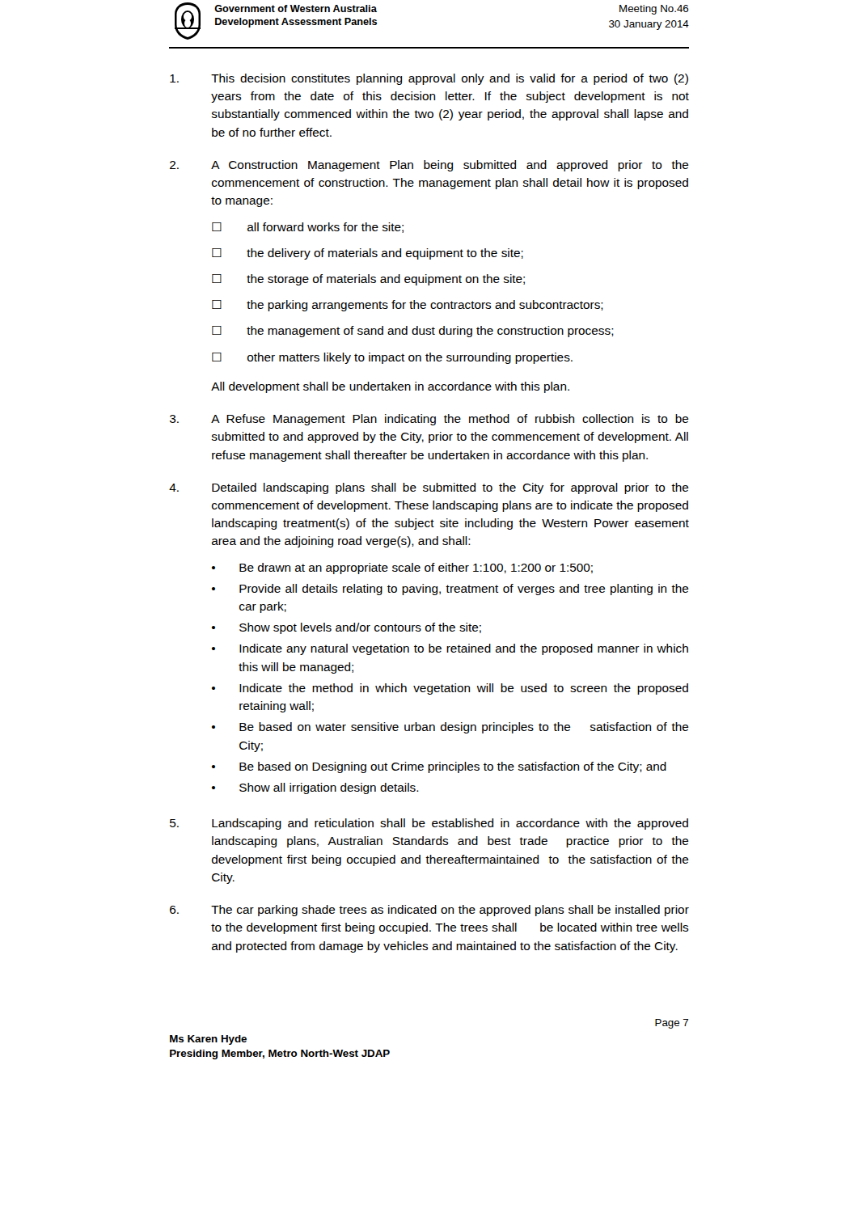Government of Western Australia
Development Assessment Panels
Meeting No.46
30 January 2014
1.
This decision constitutes planning approval only and is valid for a period of two (2) years from the date of this decision letter. If the subject development is not substantially commenced within the two (2) year period, the approval shall lapse and be of no further effect.
2.
A Construction Management Plan being submitted and approved prior to the commencement of construction. The management plan shall detail how it is proposed to manage:
☐all forward works for the site;
☐the delivery of materials and equipment to the site;
☐the storage of materials and equipment on the site;
☐the parking arrangements for the contractors and subcontractors;
☐the management of sand and dust during the construction process;
☐other matters likely to impact on the surrounding properties.
All development shall be undertaken in accordance with this plan.
3.
A Refuse Management Plan indicating the method of rubbish collection is to be submitted to and approved by the City, prior to the commencement of development. All refuse management shall thereafter be undertaken in accordance with this plan.
4.
Detailed landscaping plans shall be submitted to the City for approval prior to the commencement of development. These landscaping plans are to indicate the proposed landscaping treatment(s) of the subject site including the Western Power easement area and the adjoining road verge(s), and shall:
•Be drawn at an appropriate scale of either 1:100, 1:200 or 1:500;
•Provide all details relating to paving, treatment of verges and tree planting in the car park;
•Show spot levels and/or contours of the site;
•Indicate any natural vegetation to be retained and the proposed manner in which this will be managed;
•Indicate the method in which vegetation will be used to screen the proposed retaining wall;
•Be based on water sensitive urban design principles to the satisfaction of the City;
•Be based on Designing out Crime principles to the satisfaction of the City; and
•Show all irrigation design details.
5.
Landscaping and reticulation shall be established in accordance with the approved landscaping plans, Australian Standards and best trade practice prior to the development first being occupied and thereaftermaintained to the satisfaction of the City.
6.
The car parking shade trees as indicated on the approved plans shall be installed prior to the development first being occupied. The trees shall be located within tree wells and protected from damage by vehicles and maintained to the satisfaction of the City.
Page 7
Ms Karen Hyde
Presiding Member, Metro North-West JDAP